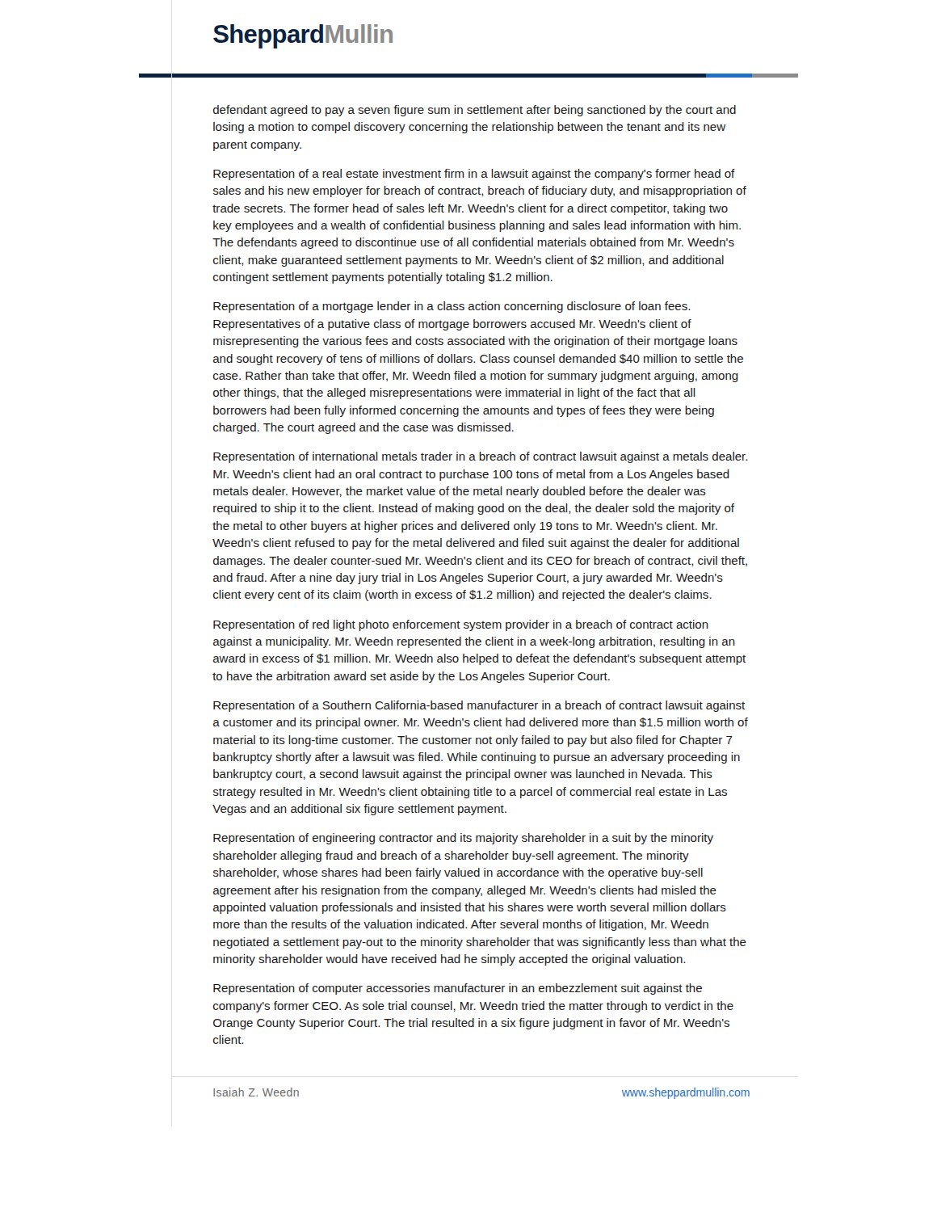Sheppard Mullin
defendant agreed to pay a seven figure sum in settlement after being sanctioned by the court and losing a motion to compel discovery concerning the relationship between the tenant and its new parent company.
Representation of a real estate investment firm in a lawsuit against the company's former head of sales and his new employer for breach of contract, breach of fiduciary duty, and misappropriation of trade secrets. The former head of sales left Mr. Weedn's client for a direct competitor, taking two key employees and a wealth of confidential business planning and sales lead information with him. The defendants agreed to discontinue use of all confidential materials obtained from Mr. Weedn's client, make guaranteed settlement payments to Mr. Weedn's client of $2 million, and additional contingent settlement payments potentially totaling $1.2 million.
Representation of a mortgage lender in a class action concerning disclosure of loan fees. Representatives of a putative class of mortgage borrowers accused Mr. Weedn's client of misrepresenting the various fees and costs associated with the origination of their mortgage loans and sought recovery of tens of millions of dollars. Class counsel demanded $40 million to settle the case. Rather than take that offer, Mr. Weedn filed a motion for summary judgment arguing, among other things, that the alleged misrepresentations were immaterial in light of the fact that all borrowers had been fully informed concerning the amounts and types of fees they were being charged. The court agreed and the case was dismissed.
Representation of international metals trader in a breach of contract lawsuit against a metals dealer. Mr. Weedn's client had an oral contract to purchase 100 tons of metal from a Los Angeles based metals dealer. However, the market value of the metal nearly doubled before the dealer was required to ship it to the client. Instead of making good on the deal, the dealer sold the majority of the metal to other buyers at higher prices and delivered only 19 tons to Mr. Weedn's client. Mr. Weedn's client refused to pay for the metal delivered and filed suit against the dealer for additional damages. The dealer counter-sued Mr. Weedn's client and its CEO for breach of contract, civil theft, and fraud. After a nine day jury trial in Los Angeles Superior Court, a jury awarded Mr. Weedn's client every cent of its claim (worth in excess of $1.2 million) and rejected the dealer's claims.
Representation of red light photo enforcement system provider in a breach of contract action against a municipality. Mr. Weedn represented the client in a week-long arbitration, resulting in an award in excess of $1 million. Mr. Weedn also helped to defeat the defendant's subsequent attempt to have the arbitration award set aside by the Los Angeles Superior Court.
Representation of a Southern California-based manufacturer in a breach of contract lawsuit against a customer and its principal owner. Mr. Weedn's client had delivered more than $1.5 million worth of material to its long-time customer. The customer not only failed to pay but also filed for Chapter 7 bankruptcy shortly after a lawsuit was filed. While continuing to pursue an adversary proceeding in bankruptcy court, a second lawsuit against the principal owner was launched in Nevada. This strategy resulted in Mr. Weedn's client obtaining title to a parcel of commercial real estate in Las Vegas and an additional six figure settlement payment.
Representation of engineering contractor and its majority shareholder in a suit by the minority shareholder alleging fraud and breach of a shareholder buy-sell agreement. The minority shareholder, whose shares had been fairly valued in accordance with the operative buy-sell agreement after his resignation from the company, alleged Mr. Weedn's clients had misled the appointed valuation professionals and insisted that his shares were worth several million dollars more than the results of the valuation indicated. After several months of litigation, Mr. Weedn negotiated a settlement pay-out to the minority shareholder that was significantly less than what the minority shareholder would have received had he simply accepted the original valuation.
Representation of computer accessories manufacturer in an embezzlement suit against the company's former CEO. As sole trial counsel, Mr. Weedn tried the matter through to verdict in the Orange County Superior Court. The trial resulted in a six figure judgment in favor of Mr. Weedn's client.
Isaiah Z. Weedn www.sheppardmullin.com